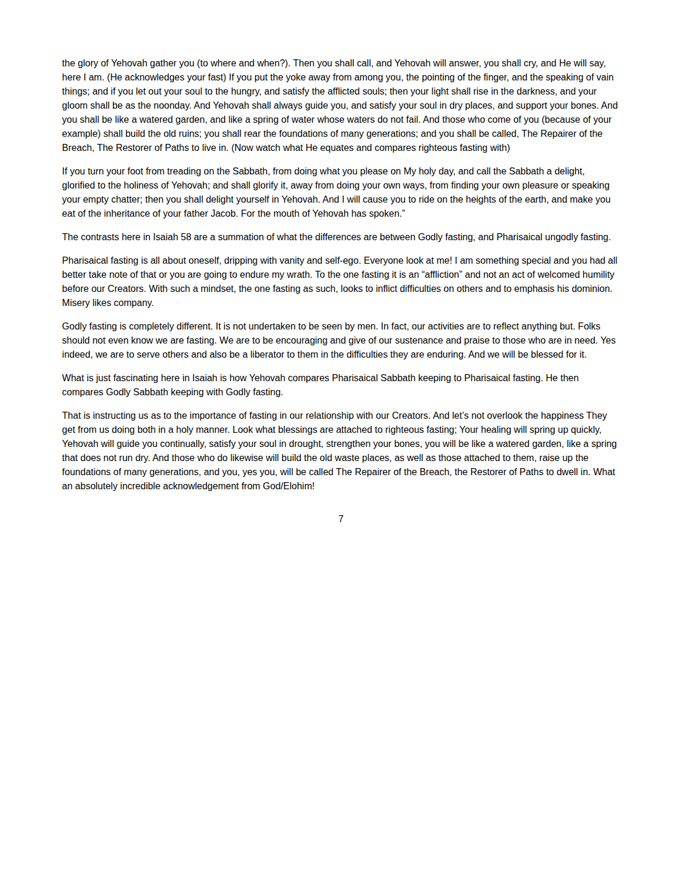the glory of Yehovah gather you (to where and when?). Then you shall call, and Yehovah will answer, you shall cry, and He will say, here I am. (He acknowledges your fast) If you put the yoke away from among you, the pointing of the finger, and the speaking of vain things; and if you let out your soul to the hungry, and satisfy the afflicted souls; then your light shall rise in the darkness, and your gloom shall be as the noonday. And Yehovah shall always guide you, and satisfy your soul in dry places, and support your bones. And you shall be like a watered garden, and like a spring of water whose waters do not fail. And those who come of you (because of your example) shall build the old ruins; you shall rear the foundations of many generations; and you shall be called, The Repairer of the Breach, The Restorer of Paths to live in. (Now watch what He equates and compares righteous fasting with)
If you turn your foot from treading on the Sabbath, from doing what you please on My holy day, and call the Sabbath a delight, glorified to the holiness of Yehovah; and shall glorify it, away from doing your own ways, from finding your own pleasure or speaking your empty chatter; then you shall delight yourself in Yehovah. And I will cause you to ride on the heights of the earth, and make you eat of the inheritance of your father Jacob. For the mouth of Yehovah has spoken.”
The contrasts here in Isaiah 58 are a summation of what the differences are between Godly fasting, and Pharisaical ungodly fasting.
Pharisaical fasting is all about oneself, dripping with vanity and self-ego. Everyone look at me! I am something special and you had all better take note of that or you are going to endure my wrath. To the one fasting it is an “affliction” and not an act of welcomed humility before our Creators. With such a mindset, the one fasting as such, looks to inflict difficulties on others and to emphasis his dominion. Misery likes company.
Godly fasting is completely different. It is not undertaken to be seen by men. In fact, our activities are to reflect anything but. Folks should not even know we are fasting. We are to be encouraging and give of our sustenance and praise to those who are in need. Yes indeed, we are to serve others and also be a liberator to them in the difficulties they are enduring. And we will be blessed for it.
What is just fascinating here in Isaiah is how Yehovah compares Pharisaical Sabbath keeping to Pharisaical fasting. He then compares Godly Sabbath keeping with Godly fasting.
That is instructing us as to the importance of fasting in our relationship with our Creators. And let’s not overlook the happiness They get from us doing both in a holy manner. Look what blessings are attached to righteous fasting; Your healing will spring up quickly, Yehovah will guide you continually, satisfy your soul in drought, strengthen your bones, you will be like a watered garden, like a spring that does not run dry. And those who do likewise will build the old waste places, as well as those attached to them, raise up the foundations of many generations, and you, yes you, will be called The Repairer of the Breach, the Restorer of Paths to dwell in. What an absolutely incredible acknowledgement from God/Elohim!
7